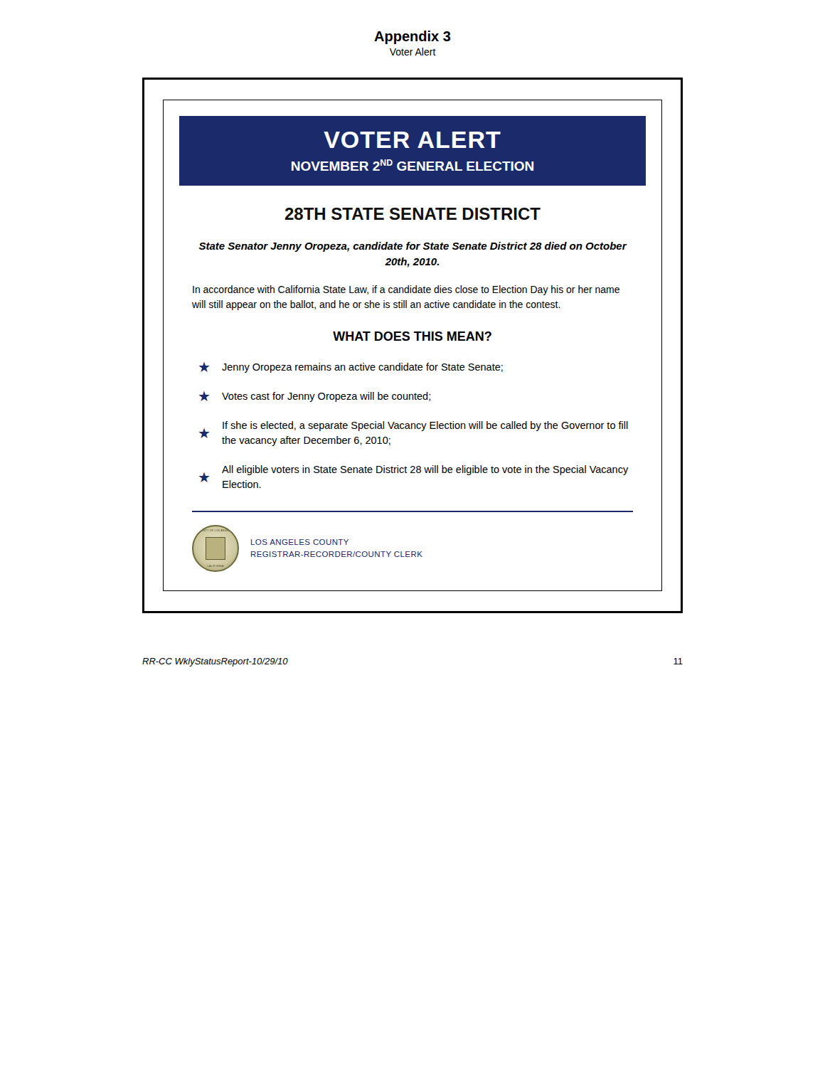Appendix 3
Voter Alert
VOTER ALERT
NOVEMBER 2ND GENERAL ELECTION
28TH STATE SENATE DISTRICT
State Senator Jenny Oropeza, candidate for State Senate District 28 died on October 20th, 2010.
In accordance with California State Law, if a candidate dies close to Election Day his or her name will still appear on the ballot, and he or she is still an active candidate in the contest.
WHAT DOES THIS MEAN?
Jenny Oropeza remains an active candidate for State Senate;
Votes cast for Jenny Oropeza will be counted;
If she is elected, a separate Special Vacancy Election will be called by the Governor to fill the vacancy after December 6, 2010;
All eligible voters in State Senate District 28 will be eligible to vote in the Special Vacancy Election.
LOS ANGELES COUNTY
REGISTRAR-RECORDER/COUNTY CLERK
RR-CC WklyStatusReport-10/29/10
11